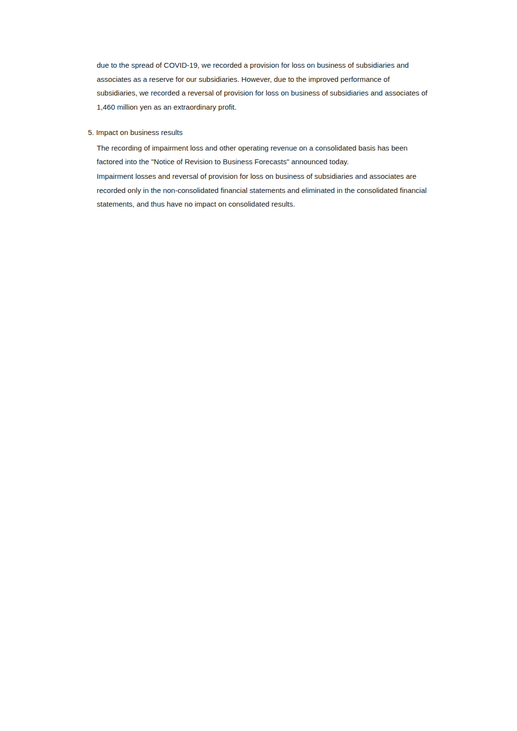due to the spread of COVID-19, we recorded a provision for loss on business of subsidiaries and associates as a reserve for our subsidiaries. However, due to the improved performance of subsidiaries, we recorded a reversal of provision for loss on business of subsidiaries and associates of 1,460 million yen as an extraordinary profit.
5. Impact on business results
The recording of impairment loss and other operating revenue on a consolidated basis has been factored into the "Notice of Revision to Business Forecasts" announced today.
Impairment losses and reversal of provision for loss on business of subsidiaries and associates are recorded only in the non-consolidated financial statements and eliminated in the consolidated financial statements, and thus have no impact on consolidated results.